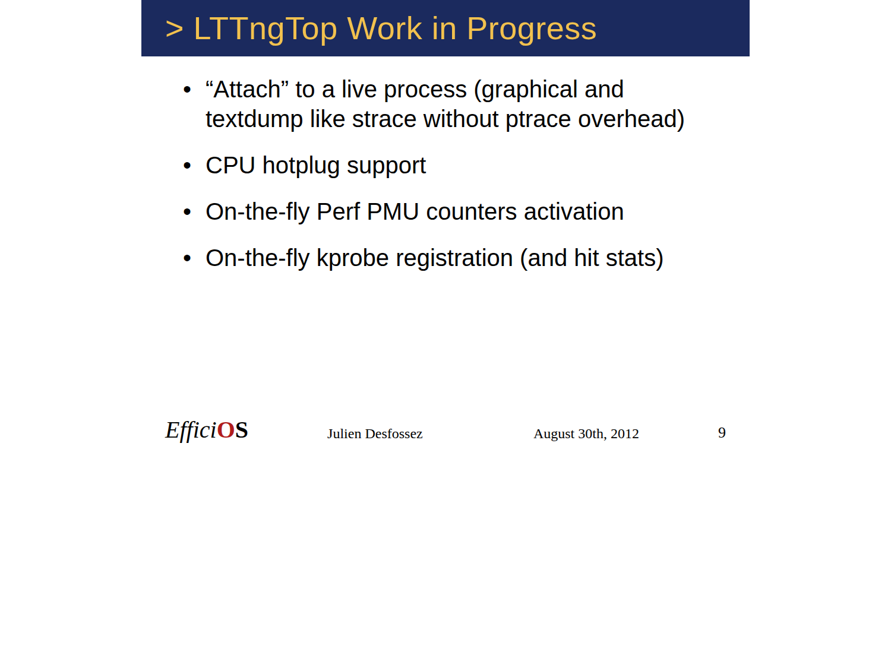> LTTngTop Work in Progress
“Attach” to a live process (graphical and textdump like strace without ptrace overhead)
CPU hotplug support
On-the-fly Perf PMU counters activation
On-the-fly kprobe registration (and hit stats)
Effici OS
Julien Desfossez August 30th, 2012
9